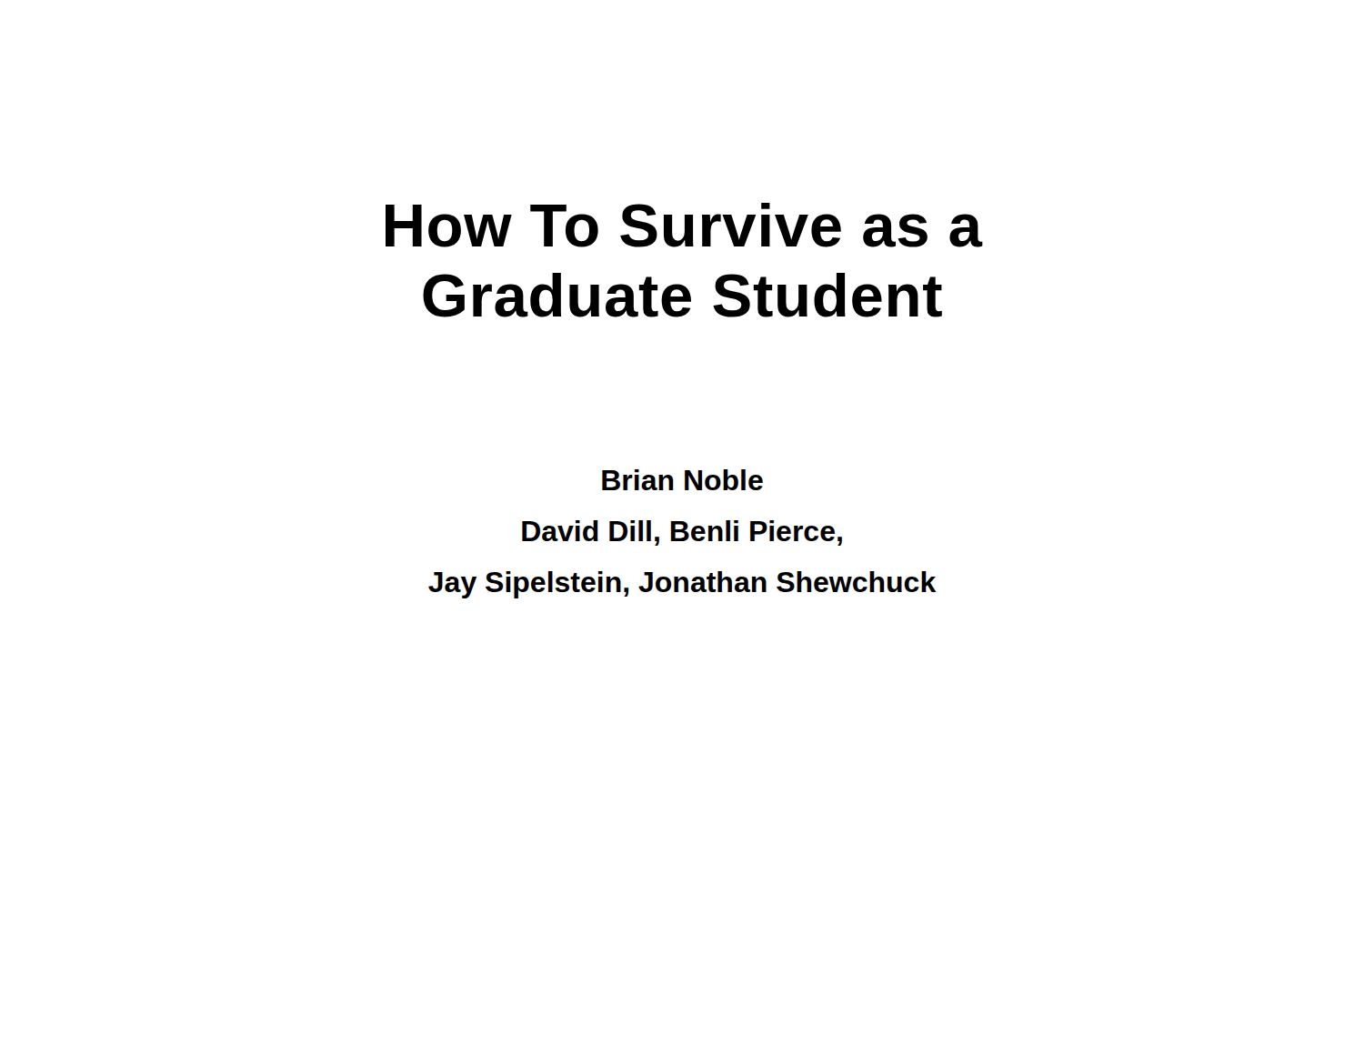How To Survive as a
Graduate Student
Brian Noble
David Dill, Benli Pierce,
Jay Sipelstein, Jonathan Shewchuck